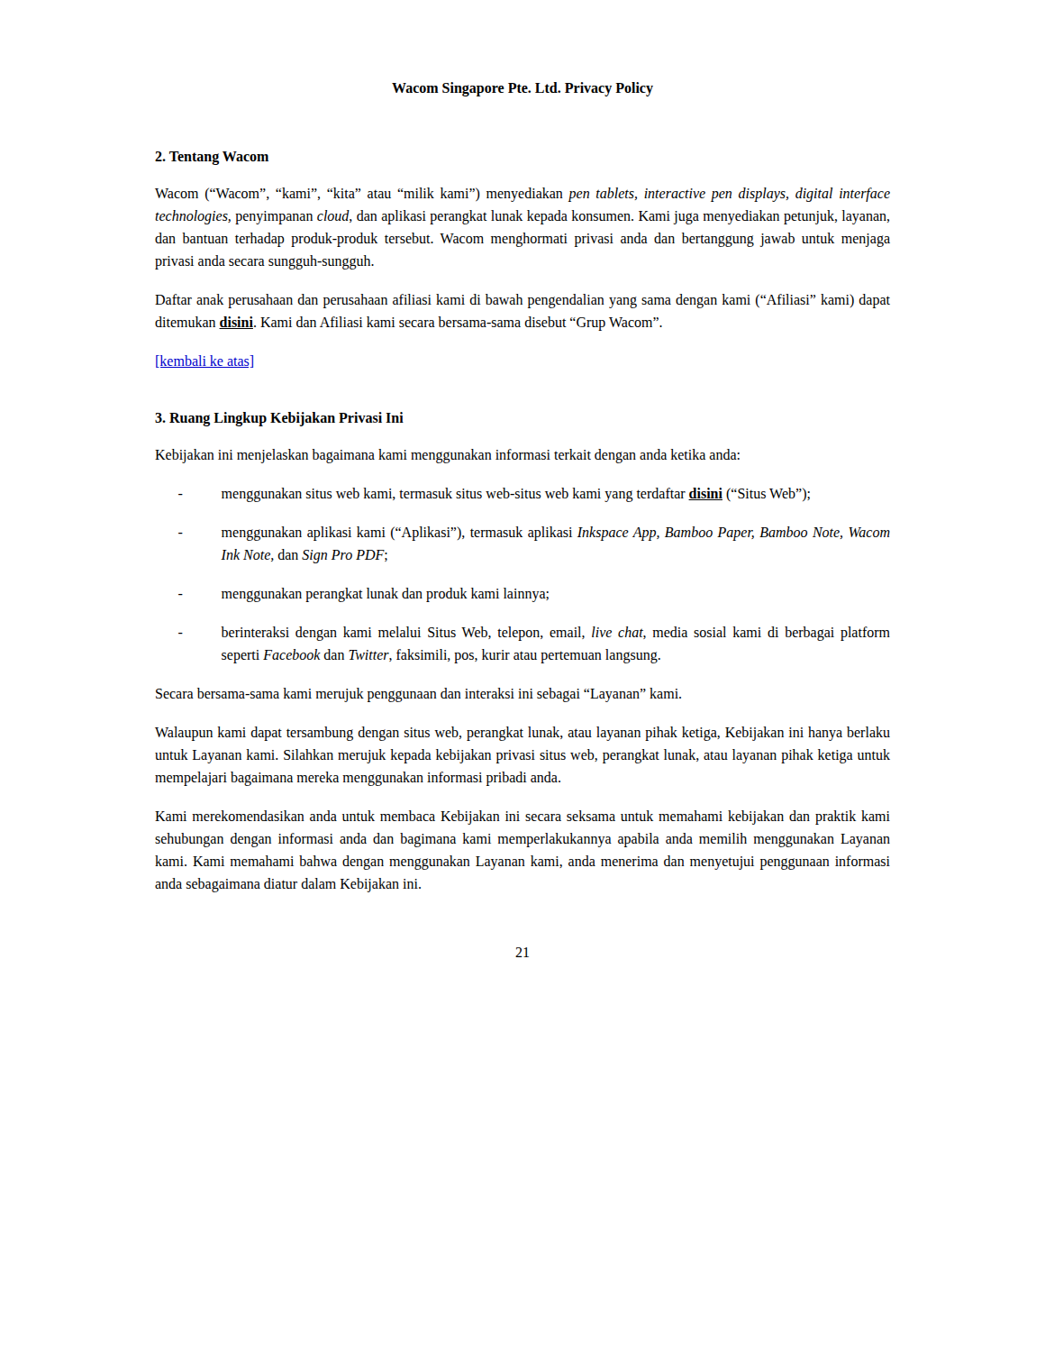Wacom Singapore Pte. Ltd. Privacy Policy
2. Tentang Wacom
Wacom (“Wacom”, “kami”, “kita” atau “milik kami”) menyediakan pen tablets, interactive pen displays, digital interface technologies, penyimpanan cloud, dan aplikasi perangkat lunak kepada konsumen. Kami juga menyediakan petunjuk, layanan, dan bantuan terhadap produk-produk tersebut. Wacom menghormati privasi anda dan bertanggung jawab untuk menjaga privasi anda secara sungguh-sungguh.
Daftar anak perusahaan dan perusahaan afiliasi kami di bawah pengendalian yang sama dengan kami (“Afiliasi” kami) dapat ditemukan disini. Kami dan Afiliasi kami secara bersama-sama disebut “Grup Wacom”.
[kembali ke atas]
3. Ruang Lingkup Kebijakan Privasi Ini
Kebijakan ini menjelaskan bagaimana kami menggunakan informasi terkait dengan anda ketika anda:
menggunakan situs web kami, termasuk situs web-situs web kami yang terdaftar disini (“Situs Web”);
menggunakan aplikasi kami (“Aplikasi”), termasuk aplikasi Inkspace App, Bamboo Paper, Bamboo Note, Wacom Ink Note, dan Sign Pro PDF;
menggunakan perangkat lunak dan produk kami lainnya;
berinteraksi dengan kami melalui Situs Web, telepon, email, live chat, media sosial kami di berbagai platform seperti Facebook dan Twitter, faksimili, pos, kurir atau pertemuan langsung.
Secara bersama-sama kami merujuk penggunaan dan interaksi ini sebagai “Layanan” kami.
Walaupun kami dapat tersambung dengan situs web, perangkat lunak, atau layanan pihak ketiga, Kebijakan ini hanya berlaku untuk Layanan kami. Silahkan merujuk kepada kebijakan privasi situs web, perangkat lunak, atau layanan pihak ketiga untuk mempelajari bagaimana mereka menggunakan informasi pribadi anda.
Kami merekomendasikan anda untuk membaca Kebijakan ini secara seksama untuk memahami kebijakan dan praktik kami sehubungan dengan informasi anda dan bagimana kami memperlakukannya apabila anda memilih menggunakan Layanan kami. Kami memahami bahwa dengan menggunakan Layanan kami, anda menerima dan menyetujui penggunaan informasi anda sebagaimana diatur dalam Kebijakan ini.
21